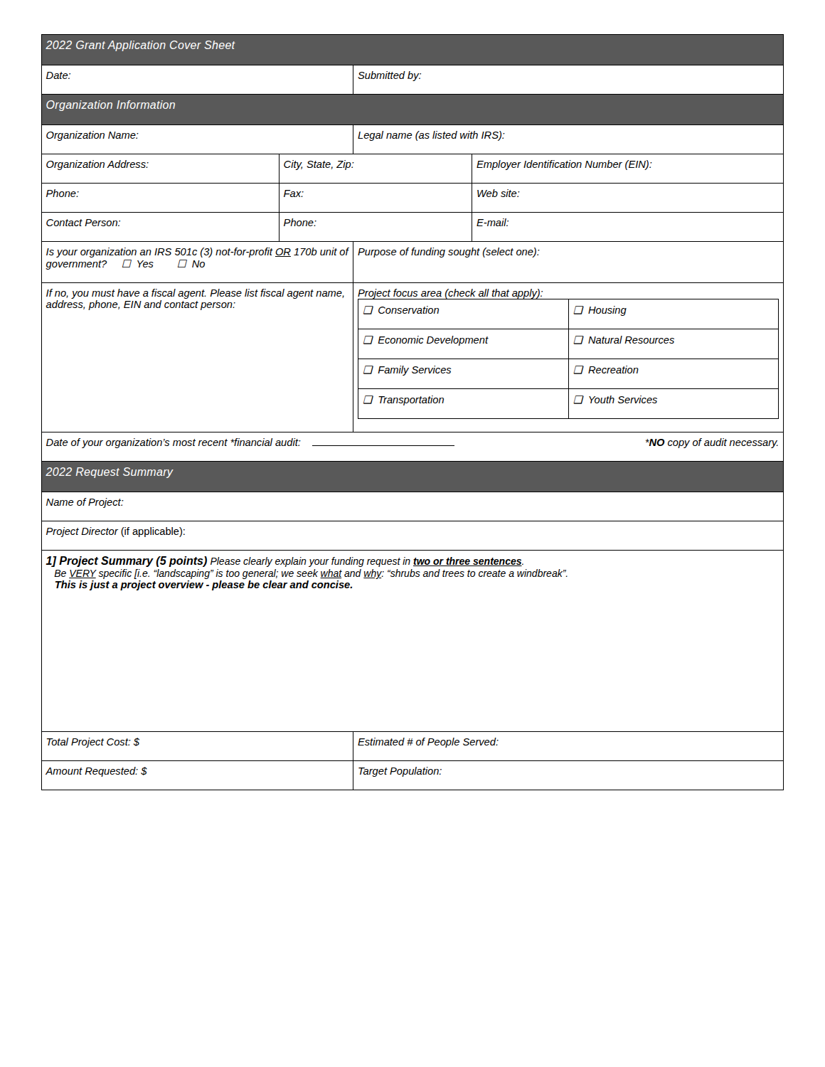| 2022 Grant Application Cover Sheet |
| Date: | Submitted by: |
| Organization Information |
| Organization Name: | Legal name (as listed with IRS): |
| Organization Address: | City, State, Zip: | Employer Identification Number (EIN): |
| Phone: | Fax: | Web site: |
| Contact Person: | Phone: | E-mail: |
| Is your organization an IRS 501c (3) not-for-profit OR 170b unit of government? ☐ Yes ☐ No | Purpose of funding sought (select one): |
| If no, you must have a fiscal agent. Please list fiscal agent name, address, phone, EIN and contact person: | Project focus area (check all that apply): / ❑ Conservation / ❑ Housing / / ❑ Economic Development / ❑ Natural Resources / / ❑ Family Services / ❑ Recreation / / ❑ Transportation / ❑ Youth Services / |
| Date of your organization’s most recent *financial audit: * NO copy of audit necessary. |
| 2022 Request Summary |
| Name of Project: |
| Project Director (if applicable): |
| 1] Project Summary (5 points) Please clearly explain your funding request in two or three sentences . Be VERY specific [i.e. “landscaping” is too general; we seek what and why : “shrubs and trees to create a windbreak”. This is just a project overview - please be clear and concise. |
| Total Project Cost: $ | Estimated # of People Served: |
| Amount Requested: $ | Target Population: |